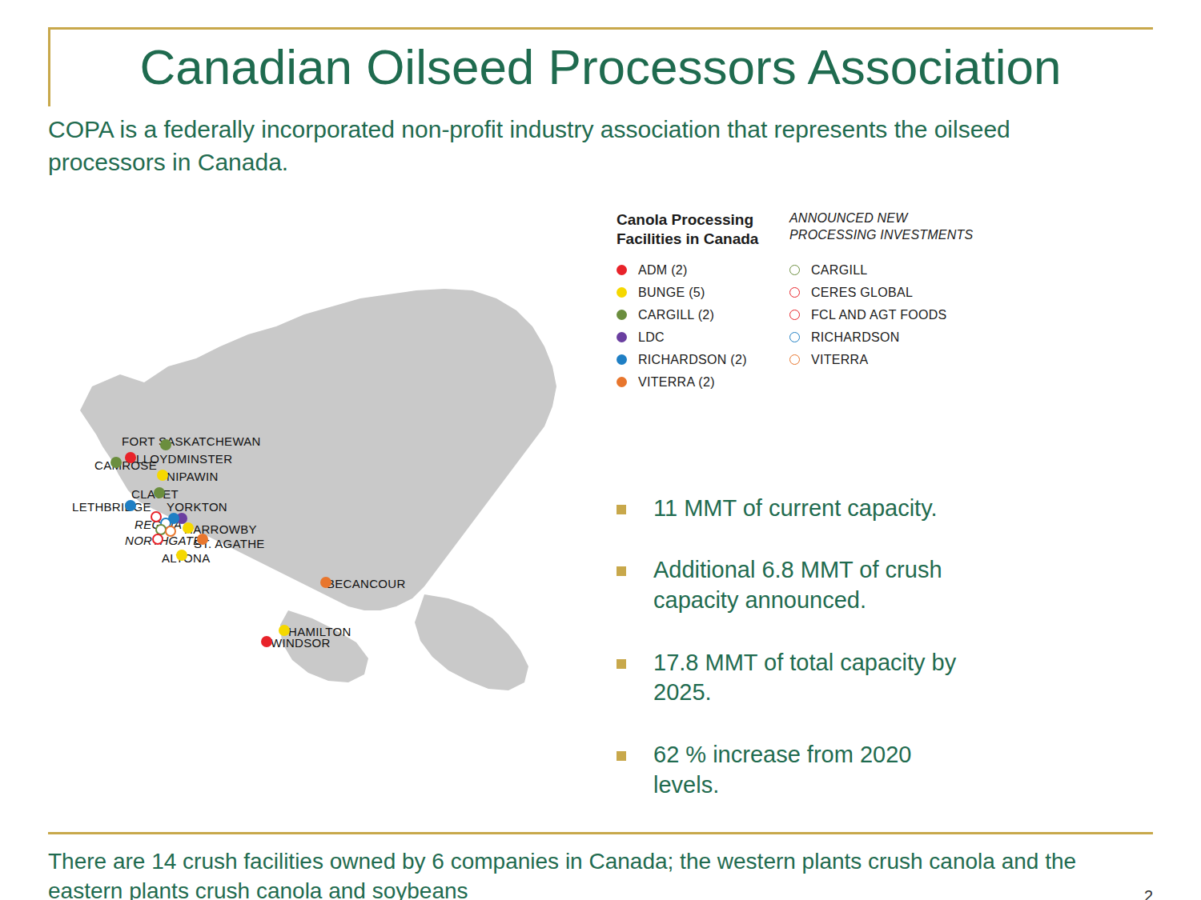Canadian Oilseed Processors Association
COPA is a federally incorporated non-profit industry association that represents the oilseed processors in Canada.
FORT SASKATCHEWAN LLOYDMINSTER CAMROSE NIPAWIN CLAVET LETHBRIDGE YORKTON REGINA HARROWBY NORTHGATE ST. AGATHE ALTONA BECANCOUR HAMILTON WINDSOR
Canola Processing
Facilities in Canada
ANNOUNCED NEW
PROCESSING INVESTMENTS
ADM (2)
BUNGE (5)
CARGILL (2)
LDC
RICHARDSON (2)
VITERRA (2)
CARGILL
CERES GLOBAL
FCL AND AGT FOODS
RICHARDSON
VITERRA
11 MMT of current capacity.
Additional 6.8 MMT of crush capacity announced.
17.8 MMT of total capacity by 2025.
62 % increase from 2020 levels.
There are 14 crush facilities owned by 6 companies in Canada; the western plants crush canola and the eastern plants crush canola and soybeans
2